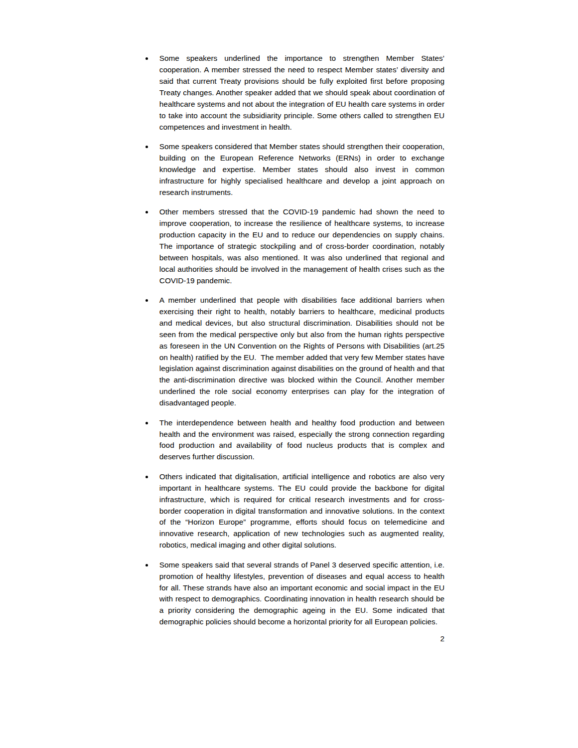Some speakers underlined the importance to strengthen Member States’ cooperation. A member stressed the need to respect Member states’ diversity and said that current Treaty provisions should be fully exploited first before proposing Treaty changes. Another speaker added that we should speak about coordination of healthcare systems and not about the integration of EU health care systems in order to take into account the subsidiarity principle. Some others called to strengthen EU competences and investment in health.
Some speakers considered that Member states should strengthen their cooperation, building on the European Reference Networks (ERNs) in order to exchange knowledge and expertise. Member states should also invest in common infrastructure for highly specialised healthcare and develop a joint approach on research instruments.
Other members stressed that the COVID-19 pandemic had shown the need to improve cooperation, to increase the resilience of healthcare systems, to increase production capacity in the EU and to reduce our dependencies on supply chains. The importance of strategic stockpiling and of cross-border coordination, notably between hospitals, was also mentioned. It was also underlined that regional and local authorities should be involved in the management of health crises such as the COVID-19 pandemic.
A member underlined that people with disabilities face additional barriers when exercising their right to health, notably barriers to healthcare, medicinal products and medical devices, but also structural discrimination. Disabilities should not be seen from the medical perspective only but also from the human rights perspective as foreseen in the UN Convention on the Rights of Persons with Disabilities (art.25 on health) ratified by the EU. The member added that very few Member states have legislation against discrimination against disabilities on the ground of health and that the anti-discrimination directive was blocked within the Council. Another member underlined the role social economy enterprises can play for the integration of disadvantaged people.
The interdependence between health and healthy food production and between health and the environment was raised, especially the strong connection regarding food production and availability of food nucleus products that is complex and deserves further discussion.
Others indicated that digitalisation, artificial intelligence and robotics are also very important in healthcare systems. The EU could provide the backbone for digital infrastructure, which is required for critical research investments and for cross-border cooperation in digital transformation and innovative solutions. In the context of the “Horizon Europe” programme, efforts should focus on telemedicine and innovative research, application of new technologies such as augmented reality, robotics, medical imaging and other digital solutions.
Some speakers said that several strands of Panel 3 deserved specific attention, i.e. promotion of healthy lifestyles, prevention of diseases and equal access to health for all. These strands have also an important economic and social impact in the EU with respect to demographics. Coordinating innovation in health research should be a priority considering the demographic ageing in the EU. Some indicated that demographic policies should become a horizontal priority for all European policies.
2